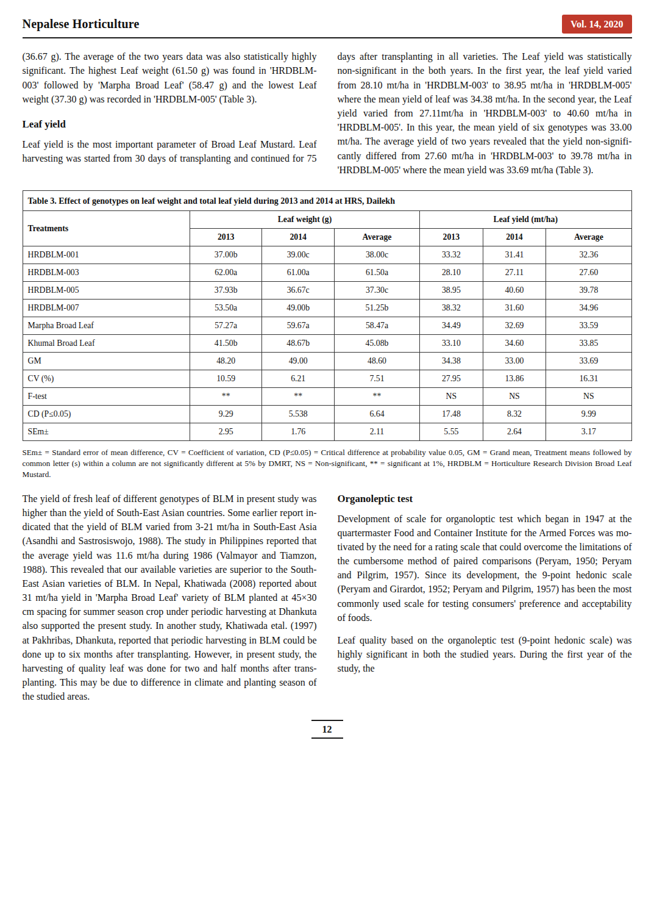Nepalese Horticulture
Vol. 14, 2020
(36.67 g). The average of the two years data was also statistically highly significant. The highest Leaf weight (61.50 g) was found in 'HRDBLM-003' followed by 'Marpha Broad Leaf' (58.47 g) and the lowest Leaf weight (37.30 g) was recorded in 'HRDBLM-005' (Table 3).
Leaf yield
Leaf yield is the most important parameter of Broad Leaf Mustard. Leaf harvesting was started from 30 days of transplanting and continued for 75 days after transplanting in all varieties. The Leaf yield was statistically non-significant in the both years. In the first year, the leaf yield varied from 28.10 mt/ha in 'HRDBLM-003' to 38.95 mt/ha in 'HRDBLM-005' where the mean yield of leaf was 34.38 mt/ha. In the second year, the Leaf yield varied from 27.11mt/ha in 'HRDBLM-003' to 40.60 mt/ha in 'HRDBLM-005'. In this year, the mean yield of six genotypes was 33.00 mt/ha. The average yield of two years revealed that the yield non-significantly differed from 27.60 mt/ha in 'HRDBLM-003' to 39.78 mt/ha in 'HRDBLM-005' where the mean yield was 33.69 mt/ha (Table 3).
Table 3. Effect of genotypes on leaf weight and total leaf yield during 2013 and 2014 at HRS, Dailekh
| Treatments | Leaf weight (g) | Leaf yield (mt/ha) |
| --- | --- | --- |
| 2013 | 2014 | Average | 2013 | 2014 | Average |
| HRDBLM-001 | 37.00b | 39.00c | 38.00c | 33.32 | 31.41 | 32.36 |
| HRDBLM-003 | 62.00a | 61.00a | 61.50a | 28.10 | 27.11 | 27.60 |
| HRDBLM-005 | 37.93b | 36.67c | 37.30c | 38.95 | 40.60 | 39.78 |
| HRDBLM-007 | 53.50a | 49.00b | 51.25b | 38.32 | 31.60 | 34.96 |
| Marpha Broad Leaf | 57.27a | 59.67a | 58.47a | 34.49 | 32.69 | 33.59 |
| Khumal Broad Leaf | 41.50b | 48.67b | 45.08b | 33.10 | 34.60 | 33.85 |
| GM | 48.20 | 49.00 | 48.60 | 34.38 | 33.00 | 33.69 |
| CV (%) | 10.59 | 6.21 | 7.51 | 27.95 | 13.86 | 16.31 |
| F-test | ** | ** | ** | NS | NS | NS |
| CD (P≤0.05) | 9.29 | 5.538 | 6.64 | 17.48 | 8.32 | 9.99 |
| SEm± | 2.95 | 1.76 | 2.11 | 5.55 | 2.64 | 3.17 |
SEm± = Standard error of mean difference, CV = Coefficient of variation, CD (P≤0.05) = Critical difference at probability value 0.05, GM = Grand mean, Treatment means followed by common letter (s) within a column are not significantly different at 5% by DMRT, NS = Non-significant, ** = significant at 1%, HRDBLM = Horticulture Research Division Broad Leaf Mustard.
The yield of fresh leaf of different genotypes of BLM in present study was higher than the yield of South-East Asian countries. Some earlier report indicated that the yield of BLM varied from 3-21 mt/ha in South-East Asia (Asandhi and Sastrosiswojo, 1988). The study in Philippines reported that the average yield was 11.6 mt/ha during 1986 (Valmayor and Tiamzon, 1988). This revealed that our available varieties are superior to the South-East Asian varieties of BLM. In Nepal, Khatiwada (2008) reported about 31 mt/ha yield in 'Marpha Broad Leaf' variety of BLM planted at 45×30 cm spacing for summer season crop under periodic harvesting at Dhankuta also supported the present study. In another study, Khatiwada etal. (1997) at Pakhribas, Dhankuta, reported that periodic harvesting in BLM could be done up to six months after transplanting. However, in present study, the harvesting of quality leaf was done for two and half months after transplanting. This may be due to difference in climate and planting season of the studied areas.
Organoleptic test
Development of scale for organoloptic test which began in 1947 at the quartermaster Food and Container Institute for the Armed Forces was motivated by the need for a rating scale that could overcome the limitations of the cumbersome method of paired comparisons (Peryam, 1950; Peryam and Pilgrim, 1957). Since its development, the 9-point hedonic scale (Peryam and Girardot, 1952; Peryam and Pilgrim, 1957) has been the most commonly used scale for testing consumers' preference and acceptability of foods.
Leaf quality based on the organoleptic test (9-point hedonic scale) was highly significant in both the studied years. During the first year of the study, the
12